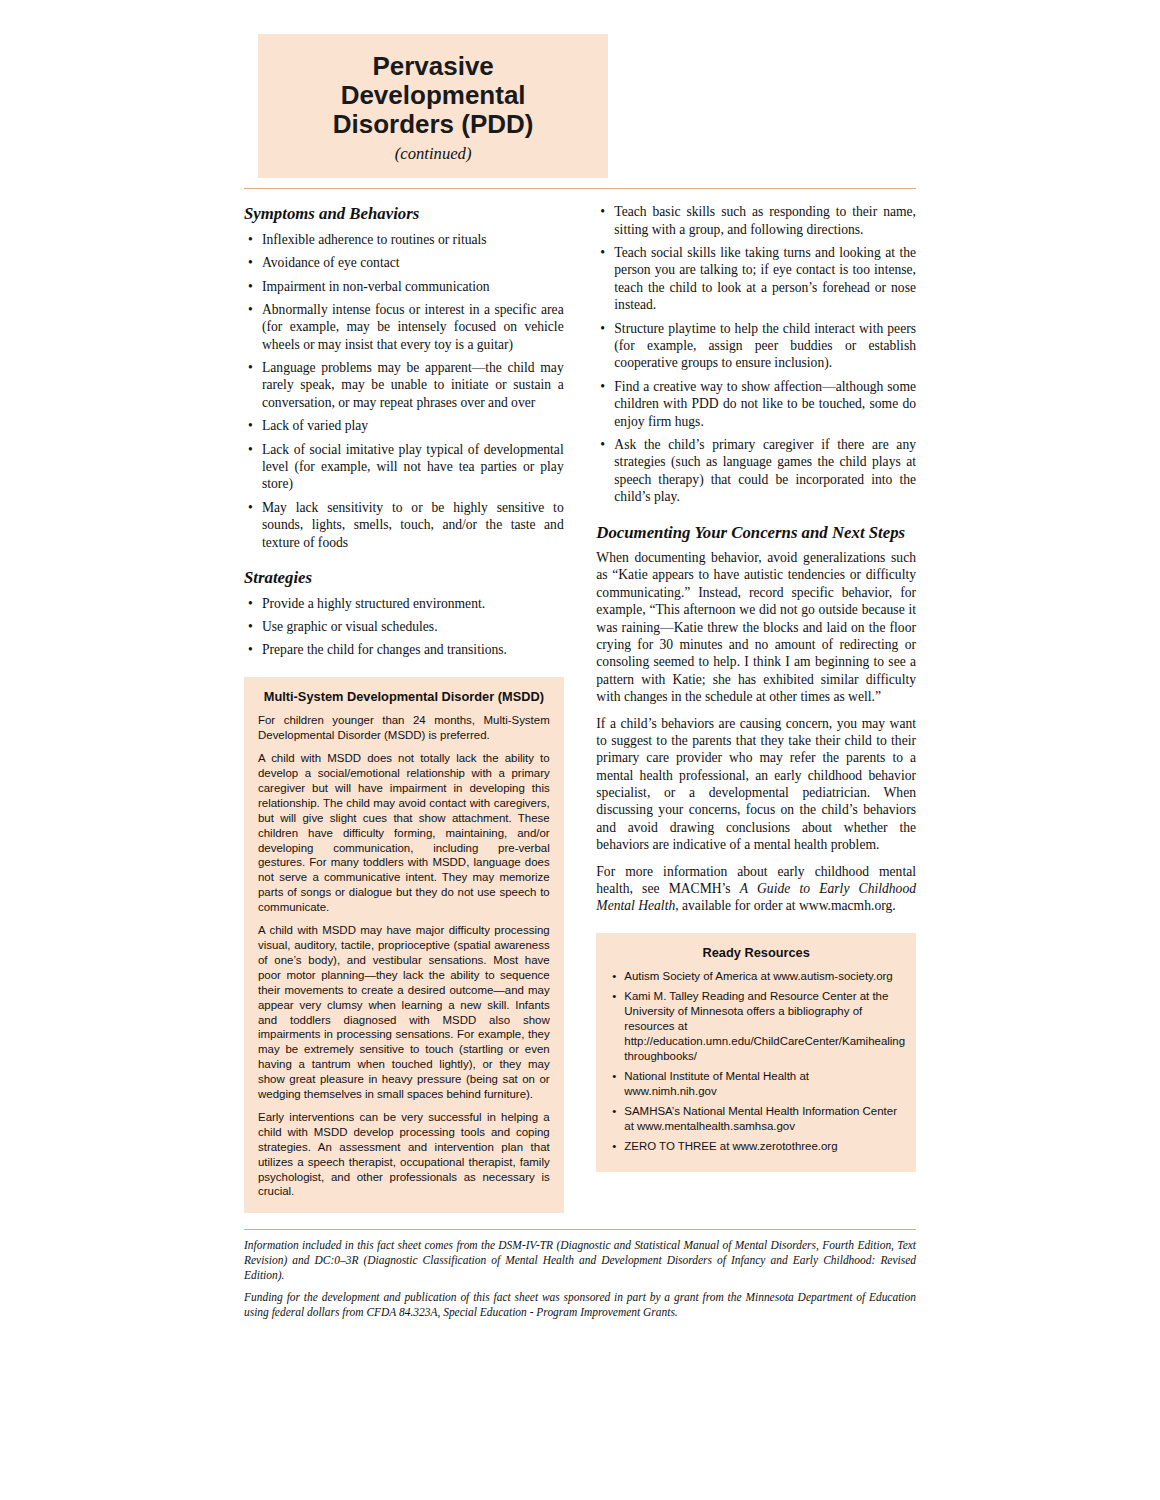Pervasive Developmental
Disorders (PDD)
(continued)
Symptoms and Behaviors
Inflexible adherence to routines or rituals
Avoidance of eye contact
Impairment in non-verbal communication
Abnormally intense focus or interest in a specific area (for example, may be intensely focused on vehicle wheels or may insist that every toy is a guitar)
Language problems may be apparent—the child may rarely speak, may be unable to initiate or sustain a conversation, or may repeat phrases over and over
Lack of varied play
Lack of social imitative play typical of developmental level (for example, will not have tea parties or play store)
May lack sensitivity to or be highly sensitive to sounds, lights, smells, touch, and/or the taste and texture of foods
Strategies
Provide a highly structured environment.
Use graphic or visual schedules.
Prepare the child for changes and transitions.
Multi-System Developmental Disorder (MSDD)
For children younger than 24 months, Multi-System Developmental Disorder (MSDD) is preferred.
A child with MSDD does not totally lack the ability to develop a social/emotional relationship with a primary caregiver but will have impairment in developing this relationship. The child may avoid contact with caregivers, but will give slight cues that show attachment. These children have difficulty forming, maintaining, and/or developing communication, including pre-verbal gestures. For many toddlers with MSDD, language does not serve a communicative intent. They may memorize parts of songs or dialogue but they do not use speech to communicate.
A child with MSDD may have major difficulty processing visual, auditory, tactile, proprioceptive (spatial awareness of one’s body), and vestibular sensations. Most have poor motor planning—they lack the ability to sequence their movements to create a desired outcome—and may appear very clumsy when learning a new skill. Infants and toddlers diagnosed with MSDD also show impairments in processing sensations. For example, they may be extremely sensitive to touch (startling or even having a tantrum when touched lightly), or they may show great pleasure in heavy pressure (being sat on or wedging themselves in small spaces behind furniture).
Early interventions can be very successful in helping a child with MSDD develop processing tools and coping strategies. An assessment and intervention plan that utilizes a speech therapist, occupational therapist, family psychologist, and other professionals as necessary is crucial.
Teach basic skills such as responding to their name, sitting with a group, and following directions.
Teach social skills like taking turns and looking at the person you are talking to; if eye contact is too intense, teach the child to look at a person’s forehead or nose instead.
Structure playtime to help the child interact with peers (for example, assign peer buddies or establish cooperative groups to ensure inclusion).
Find a creative way to show affection—although some children with PDD do not like to be touched, some do enjoy firm hugs.
Ask the child’s primary caregiver if there are any strategies (such as language games the child plays at speech therapy) that could be incorporated into the child’s play.
Documenting Your Concerns and Next Steps
When documenting behavior, avoid generalizations such as “Katie appears to have autistic tendencies or difficulty communicating.” Instead, record specific behavior, for example, “This afternoon we did not go outside because it was raining—Katie threw the blocks and laid on the floor crying for 30 minutes and no amount of redirecting or consoling seemed to help. I think I am beginning to see a pattern with Katie; she has exhibited similar difficulty with changes in the schedule at other times as well.”
If a child’s behaviors are causing concern, you may want to suggest to the parents that they take their child to their primary care provider who may refer the parents to a mental health professional, an early childhood behavior specialist, or a developmental pediatrician. When discussing your concerns, focus on the child’s behaviors and avoid drawing conclusions about whether the behaviors are indicative of a mental health problem.
For more information about early childhood mental health, see MACMH’s A Guide to Early Childhood Mental Health, available for order at www.macmh.org.
Ready Resources
Autism Society of America at www.autism-society.org
Kami M. Talley Reading and Resource Center at the University of Minnesota offers a bibliography of resources at http://education.umn.edu/ChildCareCenter/Kamihealing throughbooks/
National Institute of Mental Health at www.nimh.nih.gov
SAMHSA’s National Mental Health Information Center at www.mentalhealth.samhsa.gov
ZERO TO THREE at www.zerotothree.org
Information included in this fact sheet comes from the DSM-IV-TR (Diagnostic and Statistical Manual of Mental Disorders, Fourth Edition, Text Revision) and DC:0–3R (Diagnostic Classification of Mental Health and Development Disorders of Infancy and Early Childhood: Revised Edition).
Funding for the development and publication of this fact sheet was sponsored in part by a grant from the Minnesota Department of Education using federal dollars from CFDA 84.323A, Special Education - Program Improvement Grants.